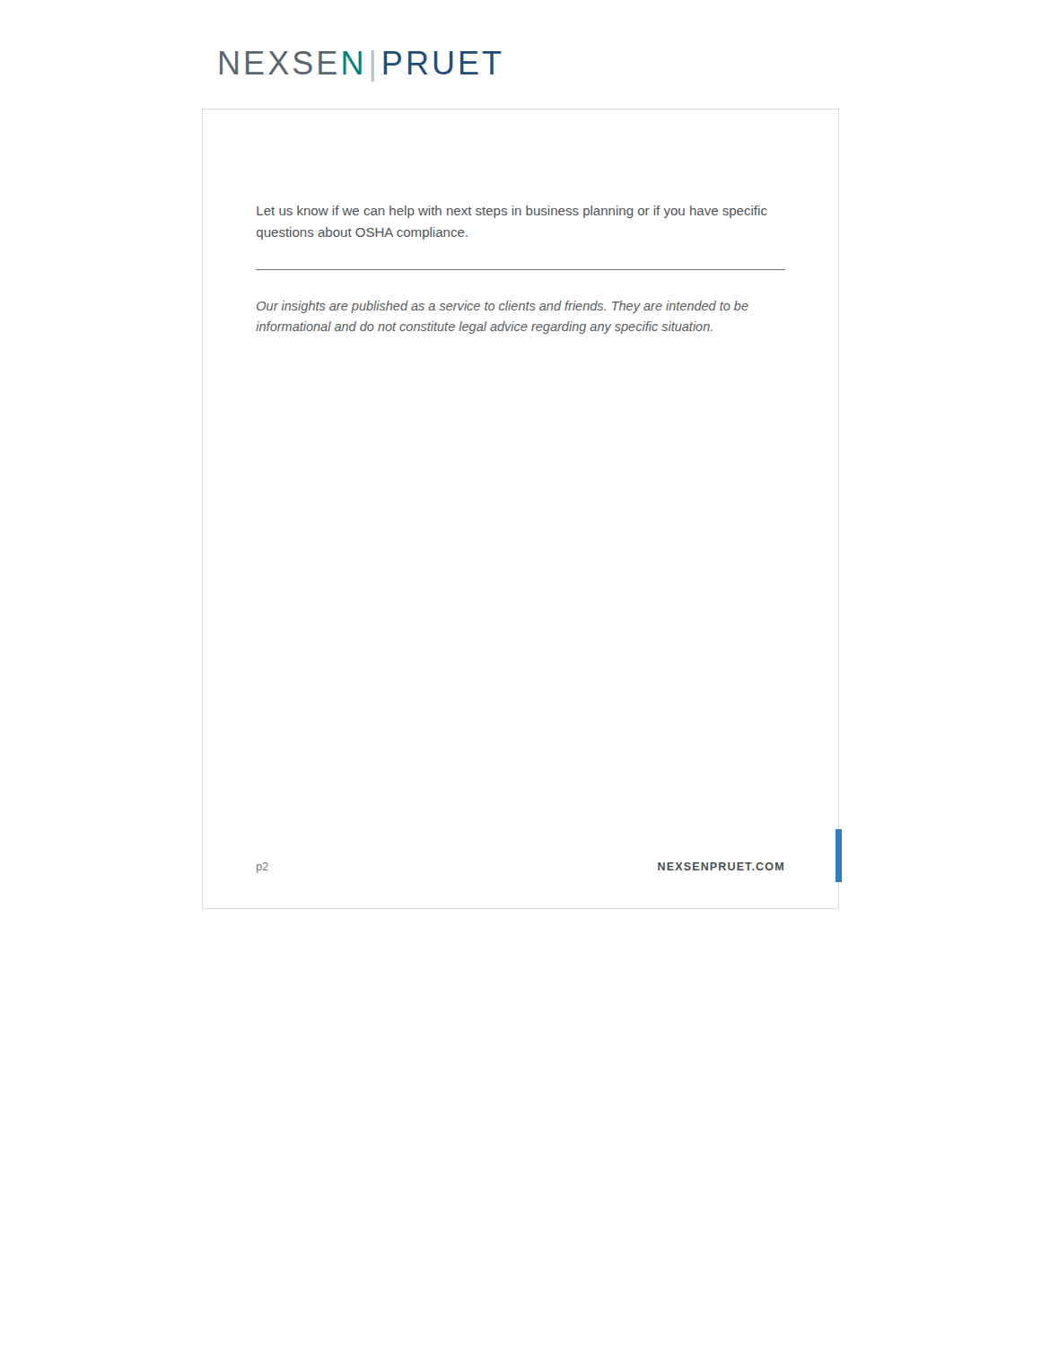NEXSE N|PRUET
Let us know if we can help with next steps in business planning or if you have specific questions about OSHA compliance.
Our insights are published as a service to clients and friends. They are intended to be informational and do not constitute legal advice regarding any specific situation.
p2 NEXSENPRUET.COM